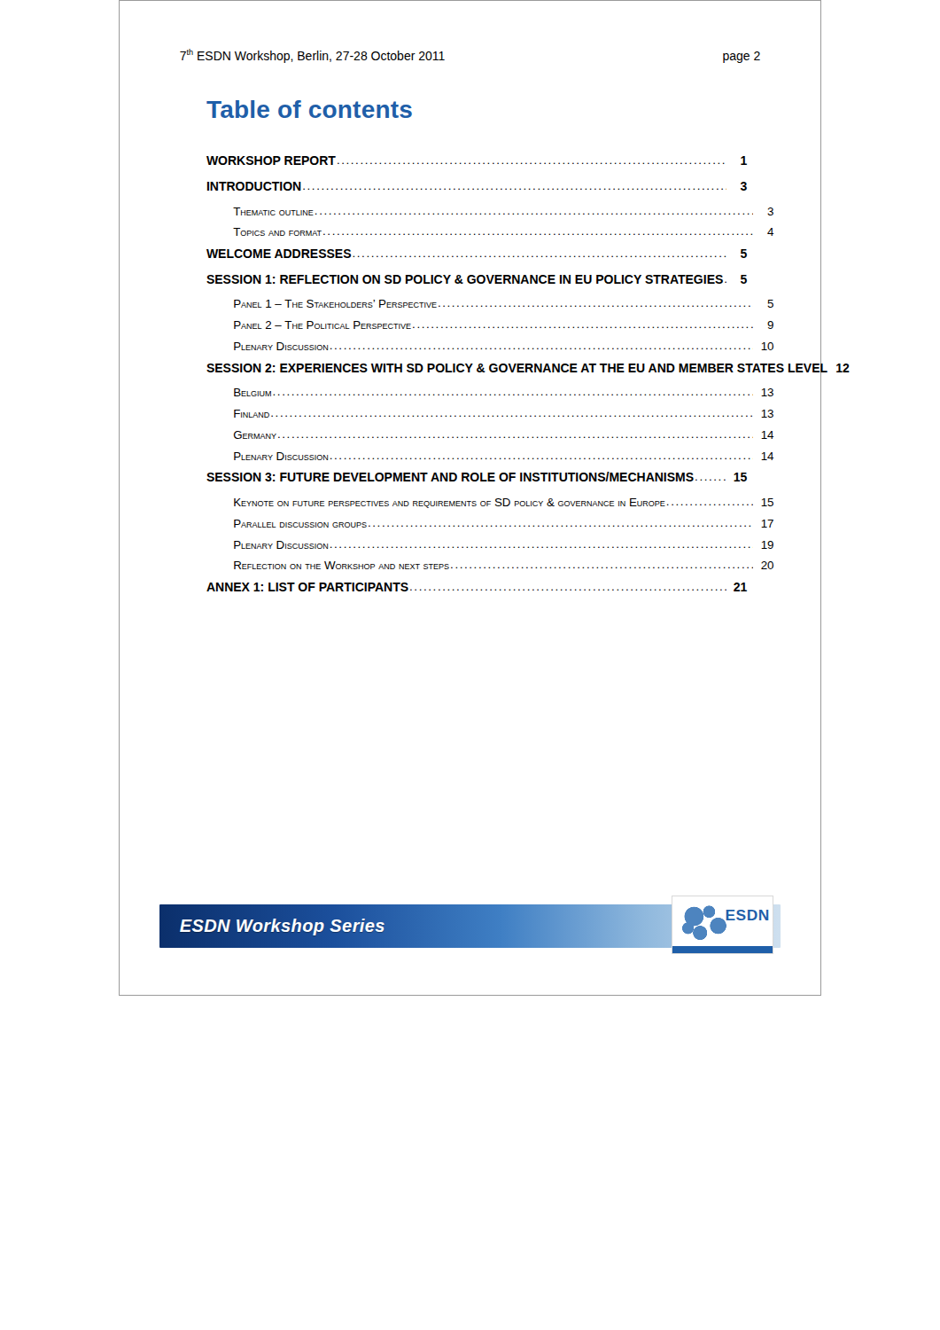7th ESDN Workshop, Berlin, 27-28 October 2011
page 2
Table of contents
Workshop report .................................................................................................................. 1
Introduction ......................................................................................................................... 3
Thematic outline ......................................................................................................................... 3
Topics and format ....................................................................................................................... 4
Welcome addresses .......................................................................................................... 5
Session 1: Reflection on SD policy & governance in EU policy strategies ............................. 5
Panel 1 – The Stakeholders’ Perspective ............................................................................. 5
Panel 2 – The Political Perspective .................................................................................... 9
Plenary Discussion ..................................................................................................................... 10
Session 2: Experiences with SD policy & governance at the EU and Member States level .. 12
Belgium ......................................................................................................................................... 13
Finland .......................................................................................................................................... 13
Germany ....................................................................................................................................... 14
Plenary Discussion ..................................................................................................................... 14
Session 3: Future development and role of institutions/mechanisms ................................ 15
Keynote on future perspectives and requirements of SD policy & governance in Europe ........................ 15
Parallel discussion groups ....................................................................................................... 17
Plenary Discussion ..................................................................................................................... 19
Reflection on the Workshop and next steps ....................................................................... 20
Annex 1: List of participants ......................................................................................................... 21
ESDN Workshop Series
ESDN